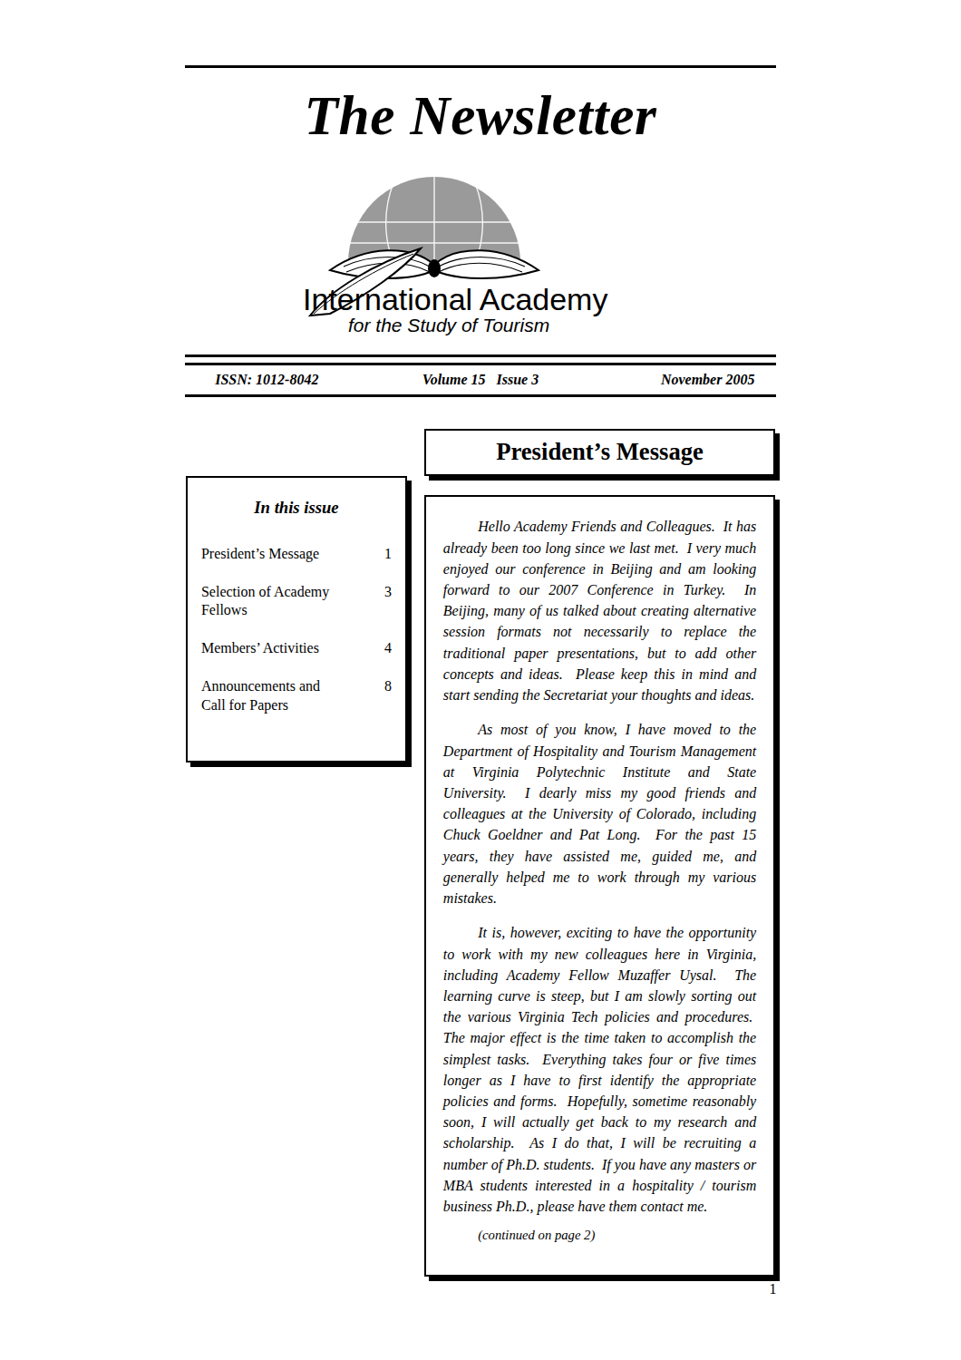The Newsletter
International Academy for the Study of Tourism
| ISSN: 1012-8042 | Volume 15 Issue 3 | November 2005 |
| In this issue / President’s Message / 1 / / Selection of Academy Fellows / 3 / / Members’ Activities / 4 / / Announcements and Call for Papers / 8 / | President’s Message Hello Academy Friends and Colleagues. It has already been too long since we last met. I very much enjoyed our conference in Beijing and am looking forward to our 2007 Conference in Turkey. In Beijing, many of us talked about creating alternative session formats not necessarily to replace the traditional paper presentations, but to add other concepts and ideas. Please keep this in mind and start sending the Secretariat your thoughts and ideas. As most of you know, I have moved to the Department of Hospitality and Tourism Management at Virginia Polytechnic Institute and State University. I dearly miss my good friends and colleagues at the University of Colorado, including Chuck Goeldner and Pat Long. For the past 15 years, they have assisted me, guided me, and generally helped me to work through my various mistakes. It is, however, exciting to have the opportunity to work with my new colleagues here in Virginia, including Academy Fellow Muzaffer Uysal. The learning curve is steep, but I am slowly sorting out the various Virginia Tech policies and procedures. The major effect is the time taken to accomplish the simplest tasks. Everything takes four or five times longer as I have to first identify the appropriate policies and forms. Hopefully, sometime reasonably soon, I will actually get back to my research and scholarship. As I do that, I will be recruiting a number of Ph.D. students. If you have any masters or MBA students interested in a hospitality / tourism business Ph.D., please have them contact me. (continued on page 2) |
1